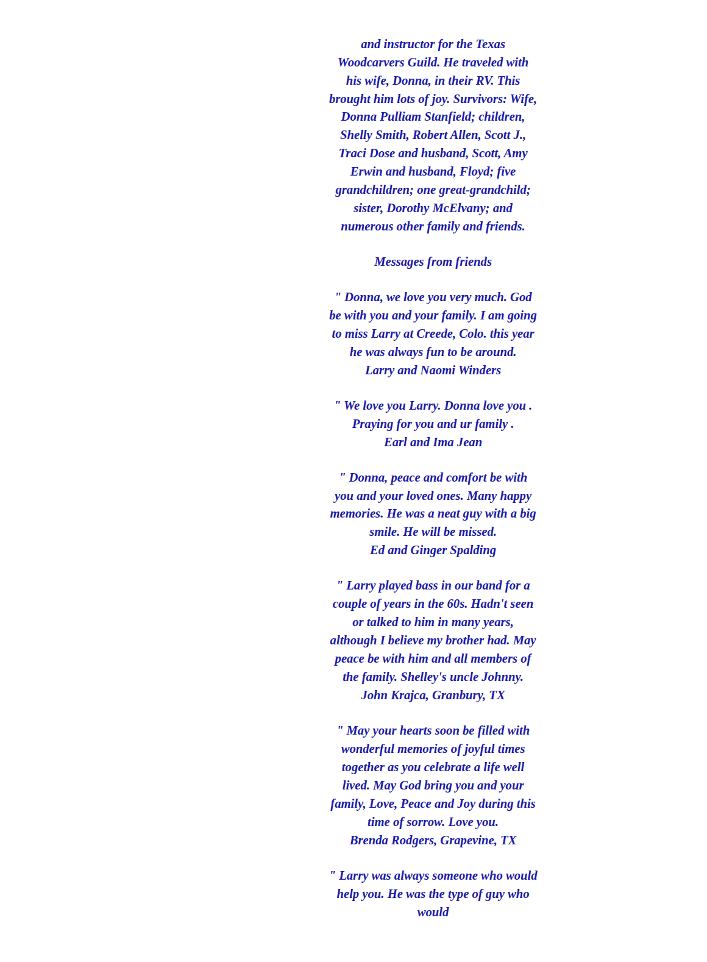and instructor for the Texas Woodcarvers Guild. He traveled with his wife, Donna, in their RV. This brought him lots of joy. Survivors: Wife, Donna Pulliam Stanfield; children, Shelly Smith, Robert Allen, Scott J., Traci Dose and husband, Scott, Amy Erwin and husband, Floyd; five grandchildren; one great-grandchild; sister, Dorothy McElvany; and numerous other family and friends.
Messages from friends
" Donna, we love you very much. God be with you and your family. I am going to miss Larry at Creede, Colo. this year he was always fun to be around.
Larry and Naomi Winders
" We love you Larry. Donna love you . Praying for you and ur family .
Earl and Ima Jean
" Donna, peace and comfort be with you and your loved ones. Many happy memories. He was a neat guy with a big smile. He will be missed.
Ed and Ginger Spalding
" Larry played bass in our band for a couple of years in the 60s. Hadn't seen or talked to him in many years, although I believe my brother had. May peace be with him and all members of the family. Shelley's uncle Johnny.
John Krajca, Granbury, TX
" May your hearts soon be filled with wonderful memories of joyful times together as you celebrate a life well lived. May God bring you and your family, Love, Peace and Joy during this time of sorrow. Love you.
Brenda Rodgers, Grapevine, TX
" Larry was always someone who would help you. He was the type of guy who would